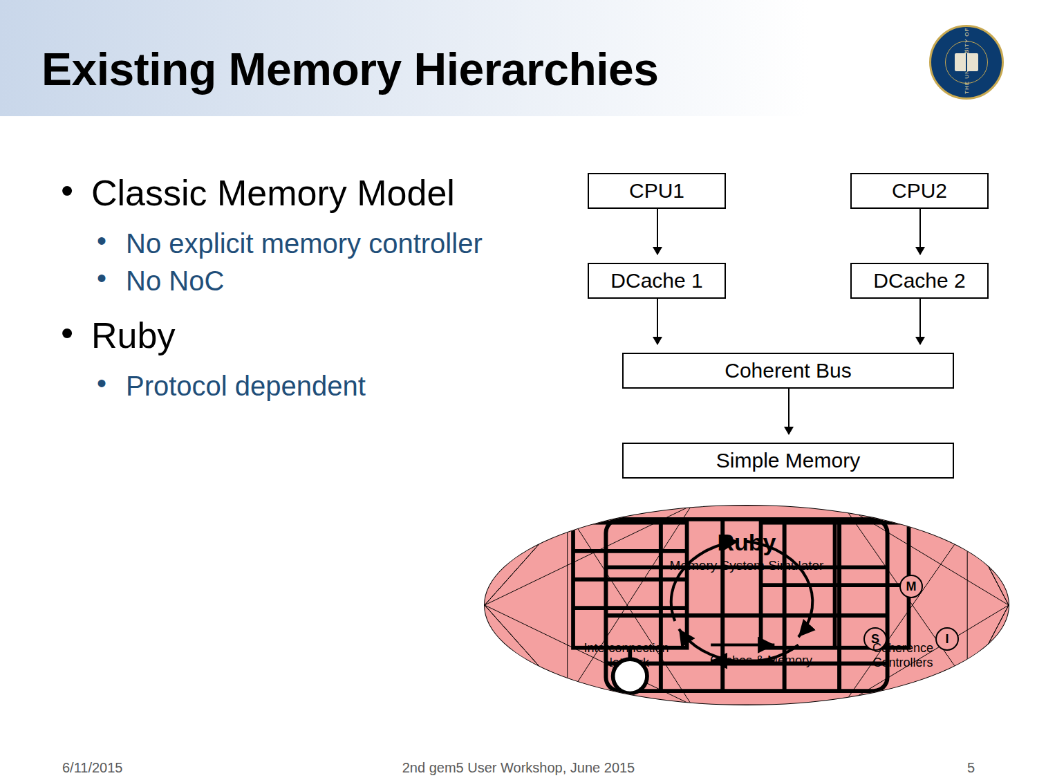Existing Memory Hierarchies
THE UNIVERSITY OF CALIFORNIA IRVINE
Classic Memory Model
No explicit memory controller
No NoC
Ruby
Protocol dependent
CPU1
CPU2
DCache 1
DCache 2
Coherent Bus
Simple Memory
Ruby
Memory System Simulator
Interconnection
Network
Caches & Memory
M
S
I
Coherence
Controllers
6/11/2015 2nd gem5 User Workshop, June 2015 5